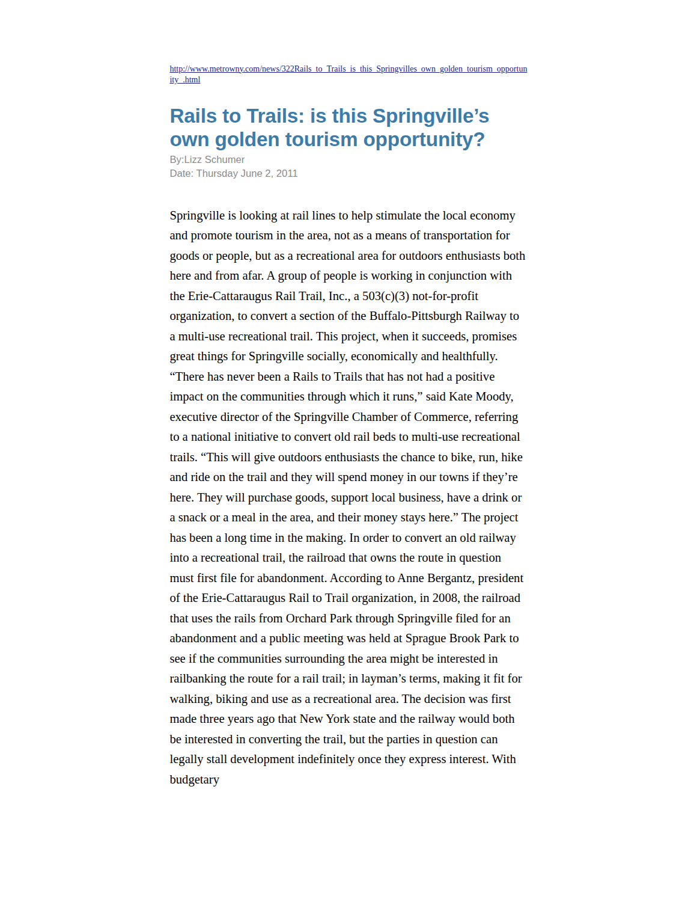http://www.metrowny.com/news/322Rails_to_Trails_is_this_Springvilles_own_golden_tourism_opportunity_.html
Rails to Trails: is this Springville’s own golden tourism opportunity?
By:Lizz Schumer
Date: Thursday June 2, 2011
Springville is looking at rail lines to help stimulate the local economy and promote tourism in the area, not as a means of transportation for goods or people, but as a recreational area for outdoors enthusiasts both here and from afar. A group of people is working in conjunction with the Erie-Cattaraugus Rail Trail, Inc., a 503(c)(3) not-for-profit organization, to convert a section of the Buffalo-Pittsburgh Railway to a multi-use recreational trail. This project, when it succeeds, promises great things for Springville socially, economically and healthfully. “There has never been a Rails to Trails that has not had a positive impact on the communities through which it runs,” said Kate Moody, executive director of the Springville Chamber of Commerce, referring to a national initiative to convert old rail beds to multi-use recreational trails. “This will give outdoors enthusiasts the chance to bike, run, hike and ride on the trail and they will spend money in our towns if they’re here. They will purchase goods, support local business, have a drink or a snack or a meal in the area, and their money stays here.” The project has been a long time in the making. In order to convert an old railway into a recreational trail, the railroad that owns the route in question must first file for abandonment. According to Anne Bergantz, president of the Erie-Cattaraugus Rail to Trail organization, in 2008, the railroad that uses the rails from Orchard Park through Springville filed for an abandonment and a public meeting was held at Sprague Brook Park to see if the communities surrounding the area might be interested in railbanking the route for a rail trail; in layman’s terms, making it fit for walking, biking and use as a recreational area. The decision was first made three years ago that New York state and the railway would both be interested in converting the trail, but the parties in question can legally stall development indefinitely once they express interest. With budgetary